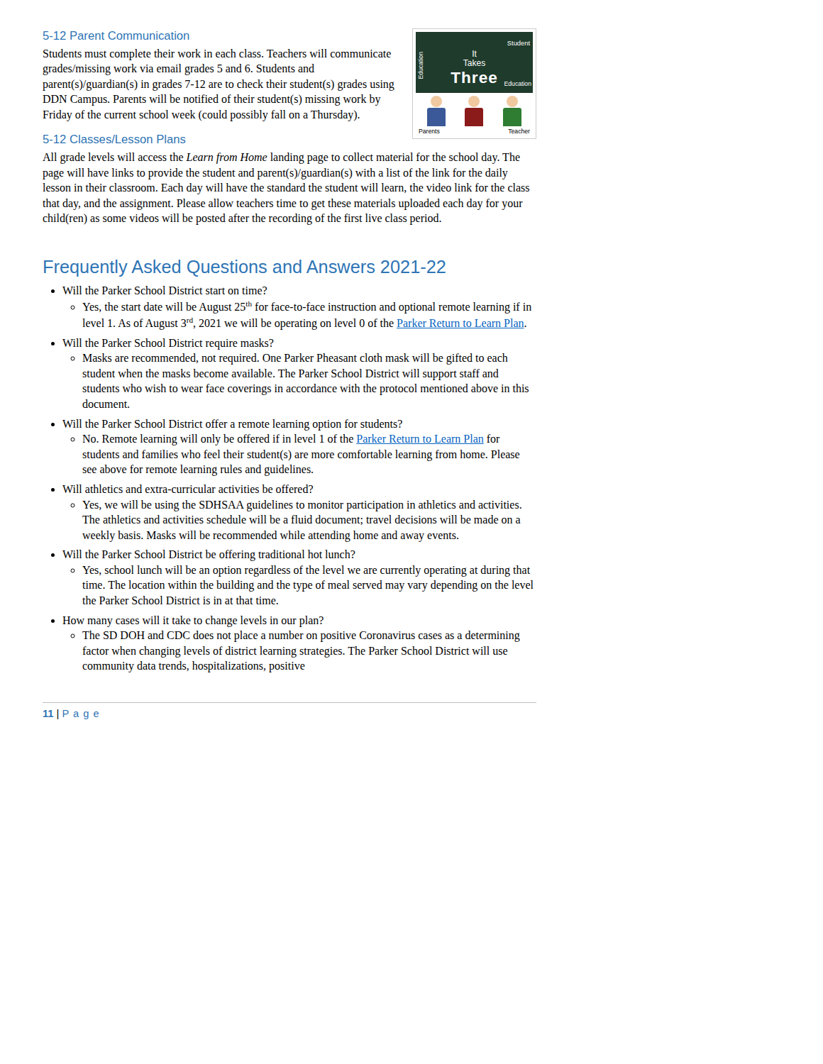Student
Education
It
Takes
Three
Education
Parents Teacher
5-12 Parent Communication
Students must complete their work in each class. Teachers will communicate grades/missing work via email grades 5 and 6. Students and parent(s)/guardian(s) in grades 7-12 are to check their student(s) grades using DDN Campus. Parents will be notified of their student(s) missing work by Friday of the current school week (could possibly fall on a Thursday).
5-12 Classes/Lesson Plans
All grade levels will access the Learn from Home landing page to collect material for the school day. The page will have links to provide the student and parent(s)/guardian(s) with a list of the link for the daily lesson in their classroom. Each day will have the standard the student will learn, the video link for the class that day, and the assignment. Please allow teachers time to get these materials uploaded each day for your child(ren) as some videos will be posted after the recording of the first live class period.
Frequently Asked Questions and Answers 2021-22
Will the Parker School District start on time?
Yes, the start date will be August 25th for face-to-face instruction and optional remote learning if in level 1. As of August 3rd, 2021 we will be operating on level 0 of the Parker Return to Learn Plan.
Will the Parker School District require masks?
Masks are recommended, not required. One Parker Pheasant cloth mask will be gifted to each student when the masks become available. The Parker School District will support staff and students who wish to wear face coverings in accordance with the protocol mentioned above in this document.
Will the Parker School District offer a remote learning option for students?
No. Remote learning will only be offered if in level 1 of the Parker Return to Learn Plan for students and families who feel their student(s) are more comfortable learning from home. Please see above for remote learning rules and guidelines.
Will athletics and extra-curricular activities be offered?
Yes, we will be using the SDHSAA guidelines to monitor participation in athletics and activities. The athletics and activities schedule will be a fluid document; travel decisions will be made on a weekly basis. Masks will be recommended while attending home and away events.
Will the Parker School District be offering traditional hot lunch?
Yes, school lunch will be an option regardless of the level we are currently operating at during that time. The location within the building and the type of meal served may vary depending on the level the Parker School District is in at that time.
How many cases will it take to change levels in our plan?
The SD DOH and CDC does not place a number on positive Coronavirus cases as a determining factor when changing levels of district learning strategies. The Parker School District will use community data trends, hospitalizations, positive
11 | P a g e